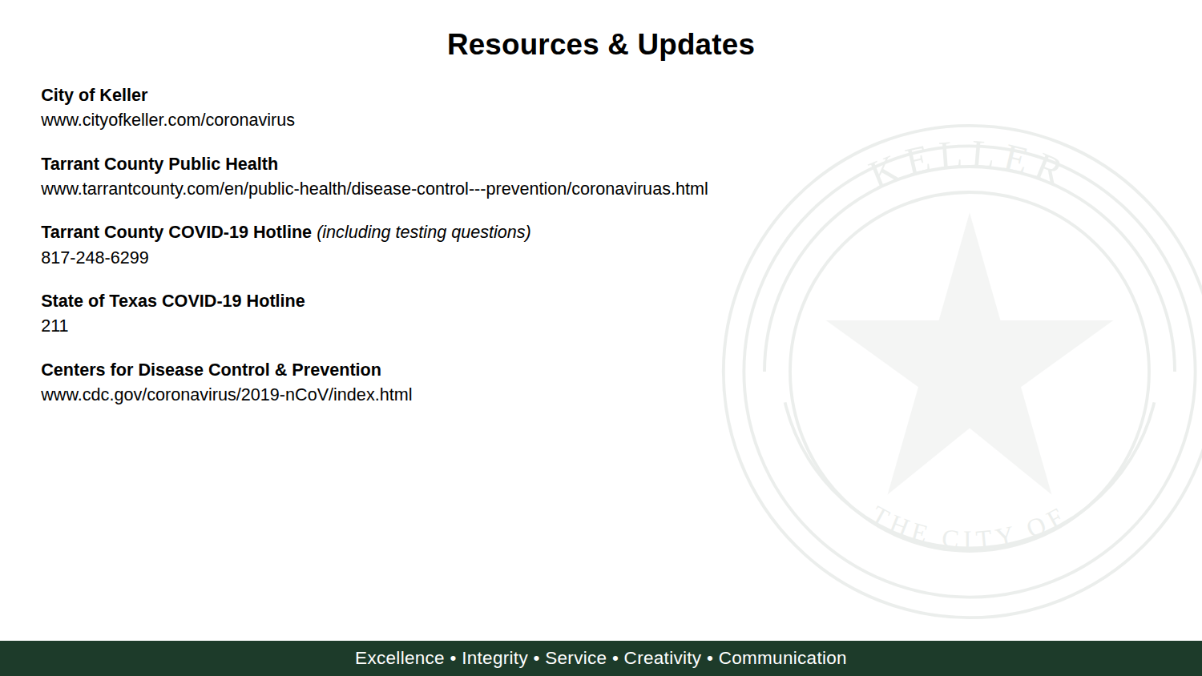KELLER THE CITY OF
Resources & Updates
City of Keller www.cityofkeller.com/coronavirus
Tarrant County Public Health www.tarrantcounty.com/en/public-health/disease-control---prevention/coronaviruas.html
Tarrant County COVID-19 Hotline (including testing questions) 817-248-6299
State of Texas COVID-19 Hotline 211
Centers for Disease Control & Prevention www.cdc.gov/coronavirus/2019-nCoV/index.html
Excellence • Integrity • Service • Creativity • Communication